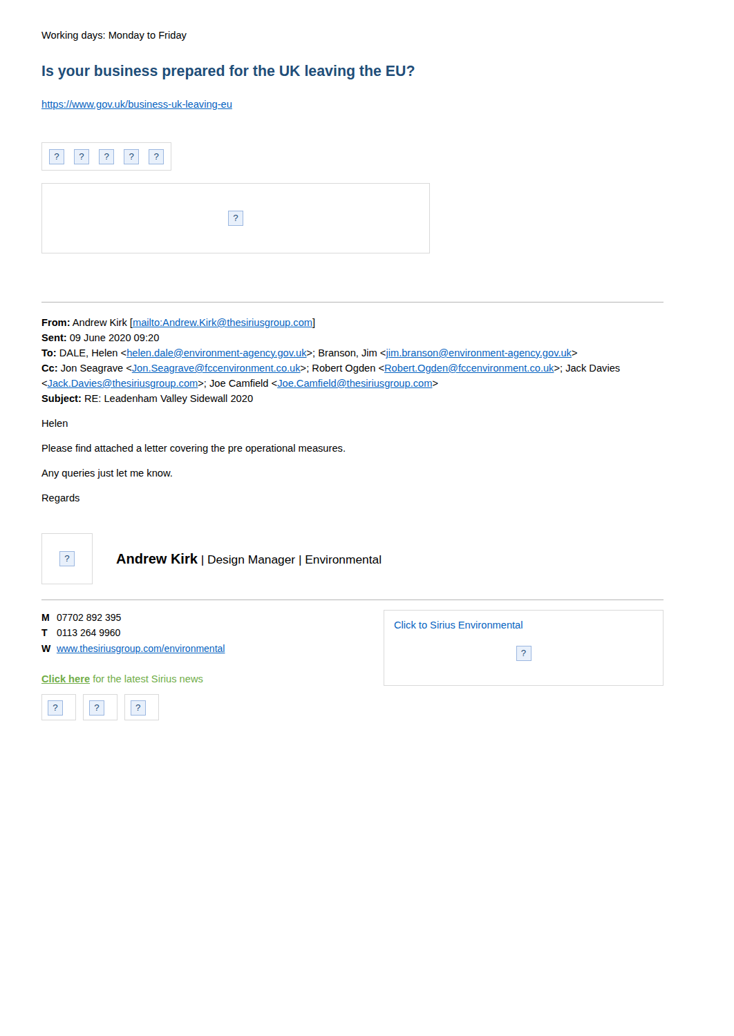Working days: Monday to Friday
Is your business prepared for the UK leaving the EU?
https://www.gov.uk/business-uk-leaving-eu
? ? ? ? ?
?
From: Andrew Kirk [mailto:Andrew.Kirk@thesiriusgroup.com]
Sent: 09 June 2020 09:20
To: DALE, Helen <helen.dale@environment-agency.gov.uk>; Branson, Jim <jim.branson@environment-agency.gov.uk>
Cc: Jon Seagrave <Jon.Seagrave@fccenvironment.co.uk>; Robert Ogden <Robert.Ogden@fccenvironment.co.uk>; Jack Davies <Jack.Davies@thesiriusgroup.com>; Joe Camfield <Joe.Camfield@thesiriusgroup.com>
Subject: RE: Leadenham Valley Sidewall 2020
Helen
Please find attached a letter covering the pre operational measures.
Any queries just let me know.
Regards
?
Andrew Kirk | Design Manager | Environmental
M 07702 892 395
T 0113 264 9960
W www.thesiriusgroup.com/environmental
Click here for the latest Sirius news
? ? ?
Click to Sirius Environmental
?